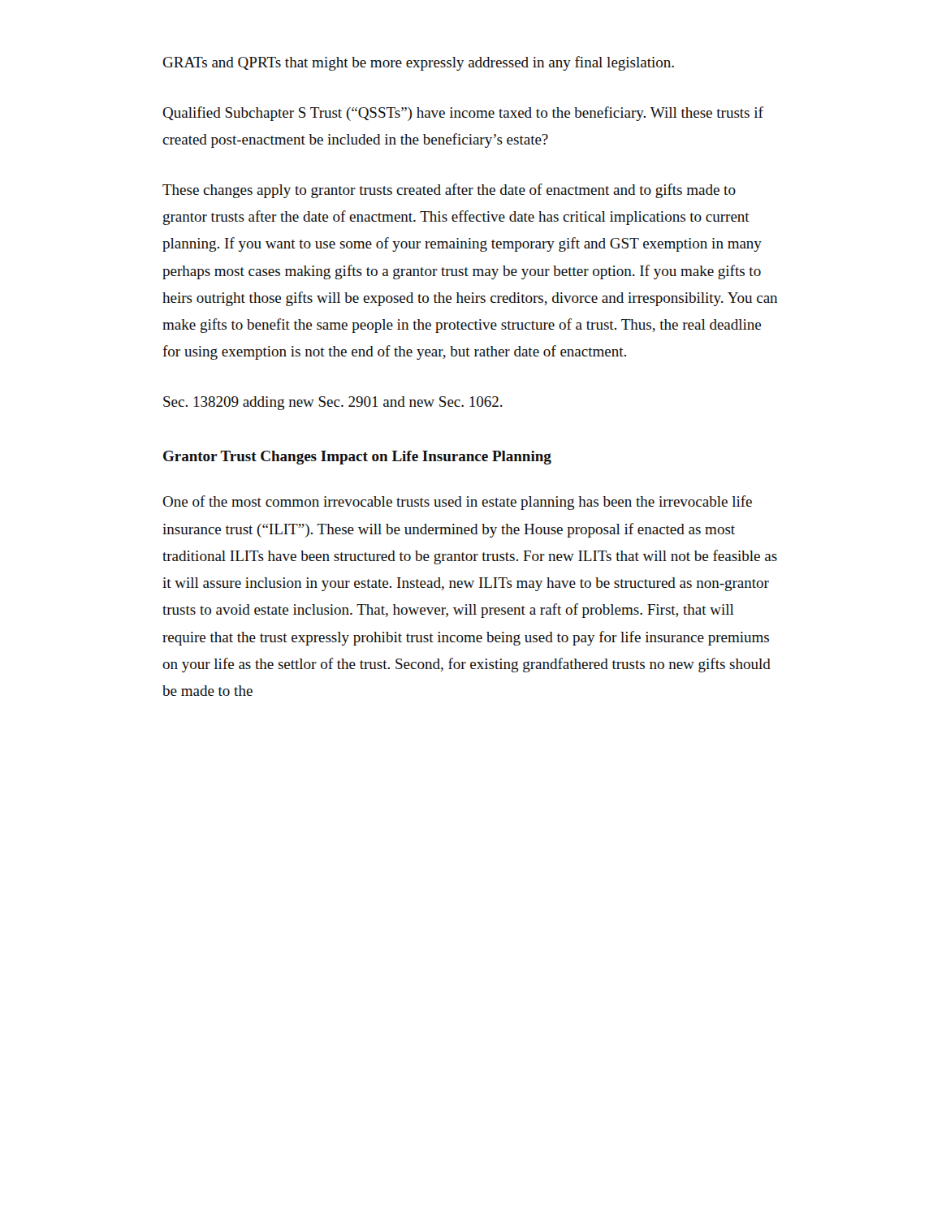GRATs and QPRTs that might be more expressly addressed in any final legislation.
Qualified Subchapter S Trust (“QSSTs”) have income taxed to the beneficiary. Will these trusts if created post-enactment be included in the beneficiary’s estate?
These changes apply to grantor trusts created after the date of enactment and to gifts made to grantor trusts after the date of enactment. This effective date has critical implications to current planning. If you want to use some of your remaining temporary gift and GST exemption in many perhaps most cases making gifts to a grantor trust may be your better option. If you make gifts to heirs outright those gifts will be exposed to the heirs creditors, divorce and irresponsibility. You can make gifts to benefit the same people in the protective structure of a trust. Thus, the real deadline for using exemption is not the end of the year, but rather date of enactment.
Sec. 138209 adding new Sec. 2901 and new Sec. 1062.
Grantor Trust Changes Impact on Life Insurance Planning
One of the most common irrevocable trusts used in estate planning has been the irrevocable life insurance trust (“ILIT”). These will be undermined by the House proposal if enacted as most traditional ILITs have been structured to be grantor trusts. For new ILITs that will not be feasible as it will assure inclusion in your estate. Instead, new ILITs may have to be structured as non-grantor trusts to avoid estate inclusion. That, however, will present a raft of problems. First, that will require that the trust expressly prohibit trust income being used to pay for life insurance premiums on your life as the settlor of the trust. Second, for existing grandfathered trusts no new gifts should be made to the